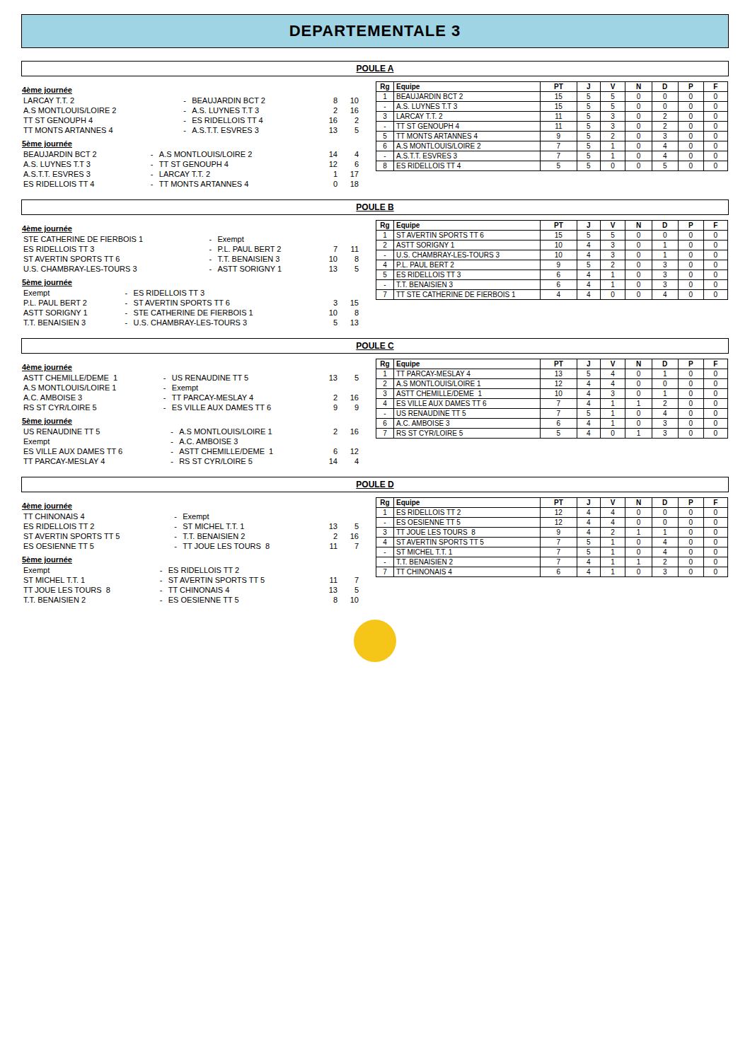DEPARTEMENTALE 3
POULE A
| 4ème journée / LARCAY T.T. 2 / - / BEAUJARDIN BCT 2 / 8 / 10 / / A.S MONTLOUIS/LOIRE 2 / - / A.S. LUYNES T.T 3 / 2 / 16 / / TT ST GENOUPH 4 / - / ES RIDELLOIS TT 4 / 16 / 2 / / TT MONTS ARTANNES 4 / - / A.S.T.T. ESVRES 3 / 13 / 5 / 5ème journée / BEAUJARDIN BCT 2 / - / A.S MONTLOUIS/LOIRE 2 / 14 / 4 / / A.S. LUYNES T.T 3 / - / TT ST GENOUPH 4 / 12 / 6 / / A.S.T.T. ESVRES 3 / - / LARCAY T.T. 2 / 1 / 17 / / ES RIDELLOIS TT 4 / - / TT MONTS ARTANNES 4 / 0 / 18 / | | / Rg / Equipe / PT / J / V / N / D / P / F / / --- / --- / --- / --- / --- / --- / --- / --- / --- / / 1 / BEAUJARDIN BCT 2 / 15 / 5 / 5 / 0 / 0 / 0 / 0 / / - / A.S. LUYNES T.T 3 / 15 / 5 / 5 / 0 / 0 / 0 / 0 / / 3 / LARCAY T.T. 2 / 11 / 5 / 3 / 0 / 2 / 0 / 0 / / - / TT ST GENOUPH 4 / 11 / 5 / 3 / 0 / 2 / 0 / 0 / / 5 / TT MONTS ARTANNES 4 / 9 / 5 / 2 / 0 / 3 / 0 / 0 / / 6 / A.S MONTLOUIS/LOIRE 2 / 7 / 5 / 1 / 0 / 4 / 0 / 0 / / - / A.S.T.T. ESVRES 3 / 7 / 5 / 1 / 0 / 4 / 0 / 0 / / 8 / ES RIDELLOIS TT 4 / 5 / 5 / 0 / 0 / 5 / 0 / 0 / |
POULE B
| 4ème journée / STE CATHERINE DE FIERBOIS 1 / - / Exempt / / / / ES RIDELLOIS TT 3 / - / P.L. PAUL BERT 2 / 7 / 11 / / ST AVERTIN SPORTS TT 6 / - / T.T. BENAISIEN 3 / 10 / 8 / / U.S. CHAMBRAY-LES-TOURS 3 / - / ASTT SORIGNY 1 / 13 / 5 / 5ème journée / Exempt / - / ES RIDELLOIS TT 3 / / / / P.L. PAUL BERT 2 / - / ST AVERTIN SPORTS TT 6 / 3 / 15 / / ASTT SORIGNY 1 / - / STE CATHERINE DE FIERBOIS 1 / 10 / 8 / / T.T. BENAISIEN 3 / - / U.S. CHAMBRAY-LES-TOURS 3 / 5 / 13 / | | / Rg / Equipe / PT / J / V / N / D / P / F / / --- / --- / --- / --- / --- / --- / --- / --- / --- / / 1 / ST AVERTIN SPORTS TT 6 / 15 / 5 / 5 / 0 / 0 / 0 / 0 / / 2 / ASTT SORIGNY 1 / 10 / 4 / 3 / 0 / 1 / 0 / 0 / / - / U.S. CHAMBRAY-LES-TOURS 3 / 10 / 4 / 3 / 0 / 1 / 0 / 0 / / 4 / P.L. PAUL BERT 2 / 9 / 5 / 2 / 0 / 3 / 0 / 0 / / 5 / ES RIDELLOIS TT 3 / 6 / 4 / 1 / 0 / 3 / 0 / 0 / / - / T.T. BENAISIEN 3 / 6 / 4 / 1 / 0 / 3 / 0 / 0 / / 7 / TT STE CATHERINE DE FIERBOIS 1 / 4 / 4 / 0 / 0 / 4 / 0 / 0 / |
POULE C
| 4ème journée / ASTT CHEMILLE/DEME 1 / - / US RENAUDINE TT 5 / 13 / 5 / / A.S MONTLOUIS/LOIRE 1 / - / Exempt / / / / A.C. AMBOISE 3 / - / TT PARCAY-MESLAY 4 / 2 / 16 / / RS ST CYR/LOIRE 5 / - / ES VILLE AUX DAMES TT 6 / 9 / 9 / 5ème journée / US RENAUDINE TT 5 / - / A.S MONTLOUIS/LOIRE 1 / 2 / 16 / / Exempt / - / A.C. AMBOISE 3 / / / / ES VILLE AUX DAMES TT 6 / - / ASTT CHEMILLE/DEME 1 / 6 / 12 / / TT PARCAY-MESLAY 4 / - / RS ST CYR/LOIRE 5 / 14 / 4 / | | / Rg / Equipe / PT / J / V / N / D / P / F / / --- / --- / --- / --- / --- / --- / --- / --- / --- / / 1 / TT PARCAY-MESLAY 4 / 13 / 5 / 4 / 0 / 1 / 0 / 0 / / 2 / A.S MONTLOUIS/LOIRE 1 / 12 / 4 / 4 / 0 / 0 / 0 / 0 / / 3 / ASTT CHEMILLE/DEME 1 / 10 / 4 / 3 / 0 / 1 / 0 / 0 / / 4 / ES VILLE AUX DAMES TT 6 / 7 / 4 / 1 / 1 / 2 / 0 / 0 / / - / US RENAUDINE TT 5 / 7 / 5 / 1 / 0 / 4 / 0 / 0 / / 6 / A.C. AMBOISE 3 / 6 / 4 / 1 / 0 / 3 / 0 / 0 / / 7 / RS ST CYR/LOIRE 5 / 5 / 4 / 0 / 1 / 3 / 0 / 0 / |
POULE D
| 4ème journée / TT CHINONAIS 4 / - / Exempt / / / / ES RIDELLOIS TT 2 / - / ST MICHEL T.T. 1 / 13 / 5 / / ST AVERTIN SPORTS TT 5 / - / T.T. BENAISIEN 2 / 2 / 16 / / ES OESIENNE TT 5 / - / TT JOUE LES TOURS 8 / 11 / 7 / 5ème journée / Exempt / - / ES RIDELLOIS TT 2 / / / / ST MICHEL T.T. 1 / - / ST AVERTIN SPORTS TT 5 / 11 / 7 / / TT JOUE LES TOURS 8 / - / TT CHINONAIS 4 / 13 / 5 / / T.T. BENAISIEN 2 / - / ES OESIENNE TT 5 / 8 / 10 / | | / Rg / Equipe / PT / J / V / N / D / P / F / / --- / --- / --- / --- / --- / --- / --- / --- / --- / / 1 / ES RIDELLOIS TT 2 / 12 / 4 / 4 / 0 / 0 / 0 / 0 / / - / ES OESIENNE TT 5 / 12 / 4 / 4 / 0 / 0 / 0 / 0 / / 3 / TT JOUE LES TOURS 8 / 9 / 4 / 2 / 1 / 1 / 0 / 0 / / 4 / ST AVERTIN SPORTS TT 5 / 7 / 5 / 1 / 0 / 4 / 0 / 0 / / - / ST MICHEL T.T. 1 / 7 / 5 / 1 / 0 / 4 / 0 / 0 / / - / T.T. BENAISIEN 2 / 7 / 4 / 1 / 1 / 2 / 0 / 0 / / 7 / TT CHINONAIS 4 / 6 / 4 / 1 / 0 / 3 / 0 / 0 / |